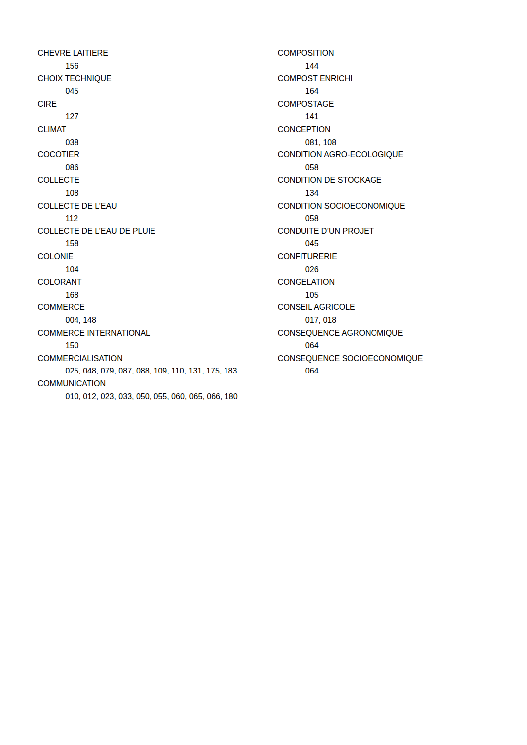CHEVRE LAITIERE
156
CHOIX TECHNIQUE
045
CIRE
127
CLIMAT
038
COCOTIER
086
COLLECTE
108
COLLECTE DE L’EAU
112
COLLECTE DE L’EAU DE PLUIE
158
COLONIE
104
COLORANT
168
COMMERCE
004, 148
COMMERCE INTERNATIONAL
150
COMMERCIALISATION
025, 048, 079, 087, 088, 109, 110, 131, 175, 183
COMMUNICATION
010, 012, 023, 033, 050, 055, 060, 065, 066, 180
COMPOSITION
144
COMPOST ENRICHI
164
COMPOSTAGE
141
CONCEPTION
081, 108
CONDITION AGRO-ECOLOGIQUE
058
CONDITION DE STOCKAGE
134
CONDITION SOCIOECONOMIQUE
058
CONDUITE D’UN PROJET
045
CONFITURERIE
026
CONGELATION
105
CONSEIL AGRICOLE
017, 018
CONSEQUENCE AGRONOMIQUE
064
CONSEQUENCE SOCIOECONOMIQUE
064